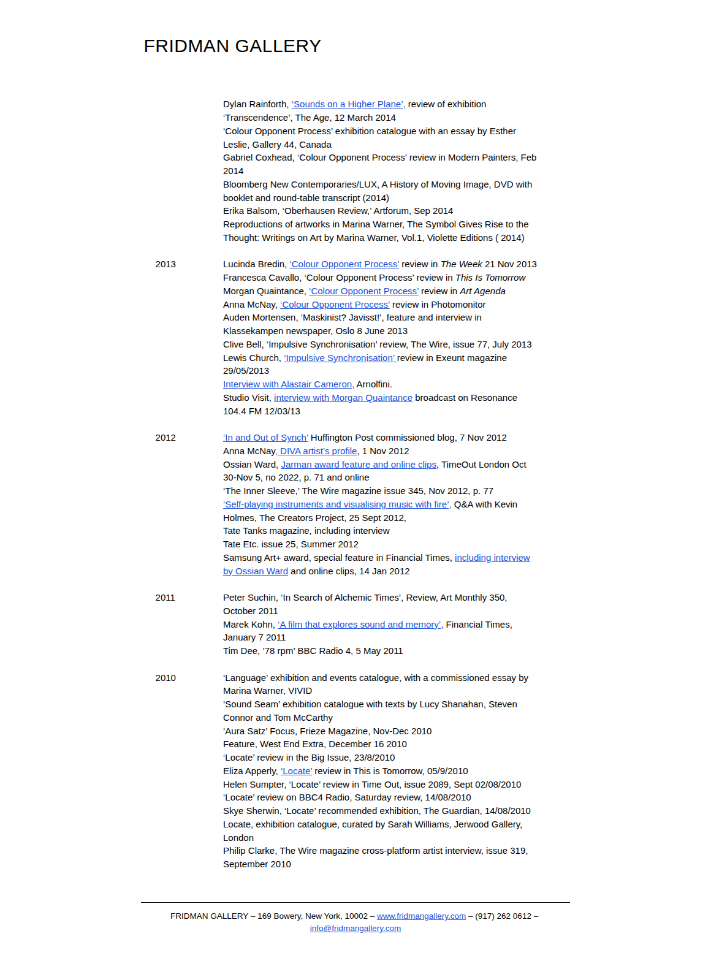FRIDMAN GALLERY
Dylan Rainforth, ‘Sounds on a Higher Plane’, review of exhibition ‘Transcendence’, The Age, 12 March 2014
‘Colour Opponent Process’ exhibition catalogue with an essay by Esther Leslie, Gallery 44, Canada
Gabriel Coxhead, ‘Colour Opponent Process’ review in Modern Painters, Feb 2014
Bloomberg New Contemporaries/LUX, A History of Moving Image, DVD with booklet and round-table transcript (2014)
Erika Balsom, ‘Oberhausen Review,’ Artforum, Sep 2014
Reproductions of artworks in Marina Warner, The Symbol Gives Rise to the Thought: Writings on Art by Marina Warner, Vol.1, Violette Editions ( 2014)
2013
Lucinda Bredin, ‘Colour Opponent Process’ review in The Week 21 Nov 2013
Francesca Cavallo, ‘Colour Opponent Process’ review in This Is Tomorrow
Morgan Quaintance, ‘Colour Opponent Process’ review in Art Agenda
Anna McNay, ‘Colour Opponent Process’ review in Photomonitor
Auden Mortensen, ‘Maskinist? Javisst!’, feature and interview in Klassekampen newspaper, Oslo 8 June 2013
Clive Bell, ‘Impulsive Synchronisation’ review, The Wire, issue 77, July 2013
Lewis Church, ‘Impulsive Synchronisation’ review in Exeunt magazine 29/05/2013
Interview with Alastair Cameron, Arnolfini.
Studio Visit, interview with Morgan Quaintance broadcast on Resonance 104.4 FM 12/03/13
2012
‘In and Out of Synch’ Huffington Post commissioned blog, 7 Nov 2012
Anna McNay, DIVA artist’s profile, 1 Nov 2012
Ossian Ward, Jarman award feature and online clips, TimeOut London Oct 30-Nov 5, no 2022, p. 71 and online
‘The Inner Sleeve,’ The Wire magazine issue 345, Nov 2012, p. 77
‘Self-playing instruments and visualising music with fire’, Q&A with Kevin Holmes, The Creators Project, 25 Sept 2012,
Tate Tanks magazine, including interview
Tate Etc. issue 25, Summer 2012
Samsung Art+ award, special feature in Financial Times, including interview by Ossian Ward and online clips, 14 Jan 2012
2011
Peter Suchin, ‘In Search of Alchemic Times’, Review, Art Monthly 350, October 2011
Marek Kohn, ‘A film that explores sound and memory’, Financial Times, January 7 2011
Tim Dee, ’78 rpm’ BBC Radio 4, 5 May 2011
2010
‘Language’ exhibition and events catalogue, with a commissioned essay by Marina Warner, VIVID
‘Sound Seam’ exhibition catalogue with texts by Lucy Shanahan, Steven Connor and Tom McCarthy
‘Aura Satz’ Focus, Frieze Magazine, Nov-Dec 2010
Feature, West End Extra, December 16 2010
‘Locate’ review in the Big Issue, 23/8/2010
Eliza Apperly, ‘Locate’ review in This is Tomorrow, 05/9/2010
Helen Sumpter, ‘Locate’ review in Time Out, issue 2089, Sept 02/08/2010
‘Locate’ review on BBC4 Radio, Saturday review, 14/08/2010
Skye Sherwin, ‘Locate’ recommended exhibition, The Guardian, 14/08/2010
Locate, exhibition catalogue, curated by Sarah Williams, Jerwood Gallery, London
Philip Clarke, The Wire magazine cross-platform artist interview, issue 319, September 2010
FRIDMAN GALLERY – 169 Bowery, New York, 10002 – www.fridmangallery.com – (917) 262 0612 – info@fridmangallery.com